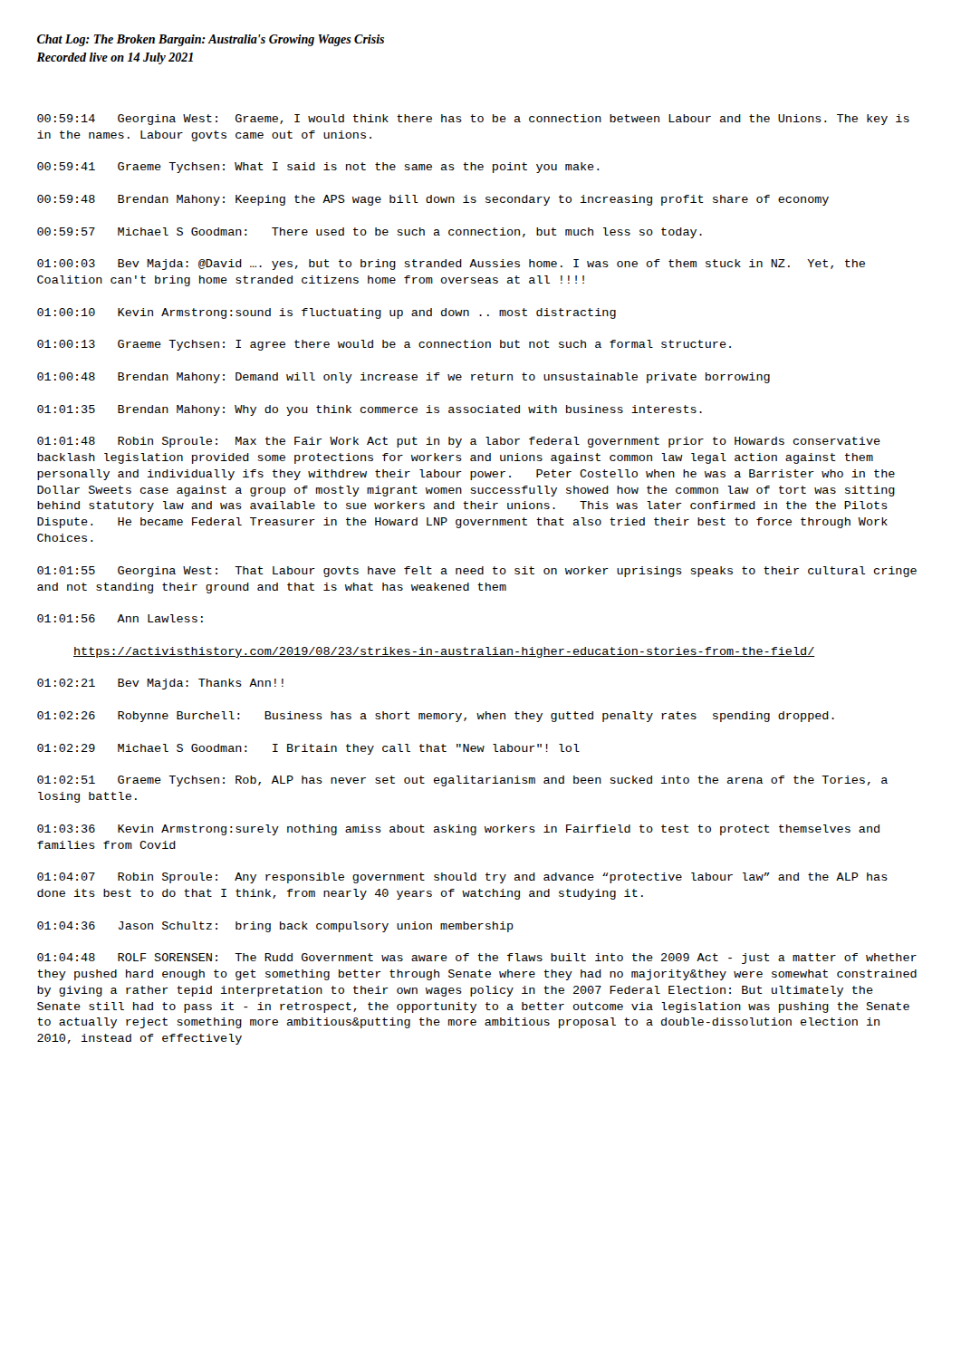Chat Log: The Broken Bargain: Australia's Growing Wages Crisis
Recorded live on 14 July 2021
00:59:14 Georgina West: Graeme, I would think there has to be a connection between Labour and the Unions. The key is in the names. Labour govts came out of unions.
00:59:41 Graeme Tychsen: What I said is not the same as the point you make.
00:59:48 Brendan Mahony: Keeping the APS wage bill down is secondary to increasing profit share of economy
00:59:57 Michael S Goodman: There used to be such a connection, but much less so today.
01:00:03 Bev Majda: @David …. yes, but to bring stranded Aussies home. I was one of them stuck in NZ. Yet, the Coalition can't bring home stranded citizens home from overseas at all !!!!
01:00:10 Kevin Armstrong:sound is fluctuating up and down .. most distracting
01:00:13 Graeme Tychsen: I agree there would be a connection but not such a formal structure.
01:00:48 Brendan Mahony: Demand will only increase if we return to unsustainable private borrowing
01:01:35 Brendan Mahony: Why do you think commerce is associated with business interests.
01:01:48 Robin Sproule: Max the Fair Work Act put in by a labor federal government prior to Howards conservative backlash legislation provided some protections for workers and unions against common law legal action against them personally and individually ifs they withdrew their labour power. Peter Costello when he was a Barrister who in the Dollar Sweets case against a group of mostly migrant women successfully showed how the common law of tort was sitting behind statutory law and was available to sue workers and their unions. This was later confirmed in the the Pilots Dispute. He became Federal Treasurer in the Howard LNP government that also tried their best to force through Work Choices.
01:01:55 Georgina West: That Labour govts have felt a need to sit on worker uprisings speaks to their cultural cringe and not standing their ground and that is what has weakened them
01:01:56 Ann Lawless:
https://activisthistory.com/2019/08/23/strikes-in-australian-higher-education-stories-from-the-field/
01:02:21 Bev Majda: Thanks Ann!!
01:02:26 Robynne Burchell: Business has a short memory, when they gutted penalty rates spending dropped.
01:02:29 Michael S Goodman: I Britain they call that "New labour"! lol
01:02:51 Graeme Tychsen: Rob, ALP has never set out egalitarianism and been sucked into the arena of the Tories, a losing battle.
01:03:36 Kevin Armstrong:surely nothing amiss about asking workers in Fairfield to test to protect themselves and families from Covid
01:04:07 Robin Sproule: Any responsible government should try and advance “protective labour law” and the ALP has done its best to do that I think, from nearly 40 years of watching and studying it.
01:04:36 Jason Schultz: bring back compulsory union membership
01:04:48 ROLF SORENSEN: The Rudd Government was aware of the flaws built into the 2009 Act - just a matter of whether they pushed hard enough to get something better through Senate where they had no majority&they were somewhat constrained by giving a rather tepid interpretation to their own wages policy in the 2007 Federal Election: But ultimately the Senate still had to pass it - in retrospect, the opportunity to a better outcome via legislation was pushing the Senate to actually reject something more ambitious&putting the more ambitious proposal to a double-dissolution election in 2010, instead of effectively